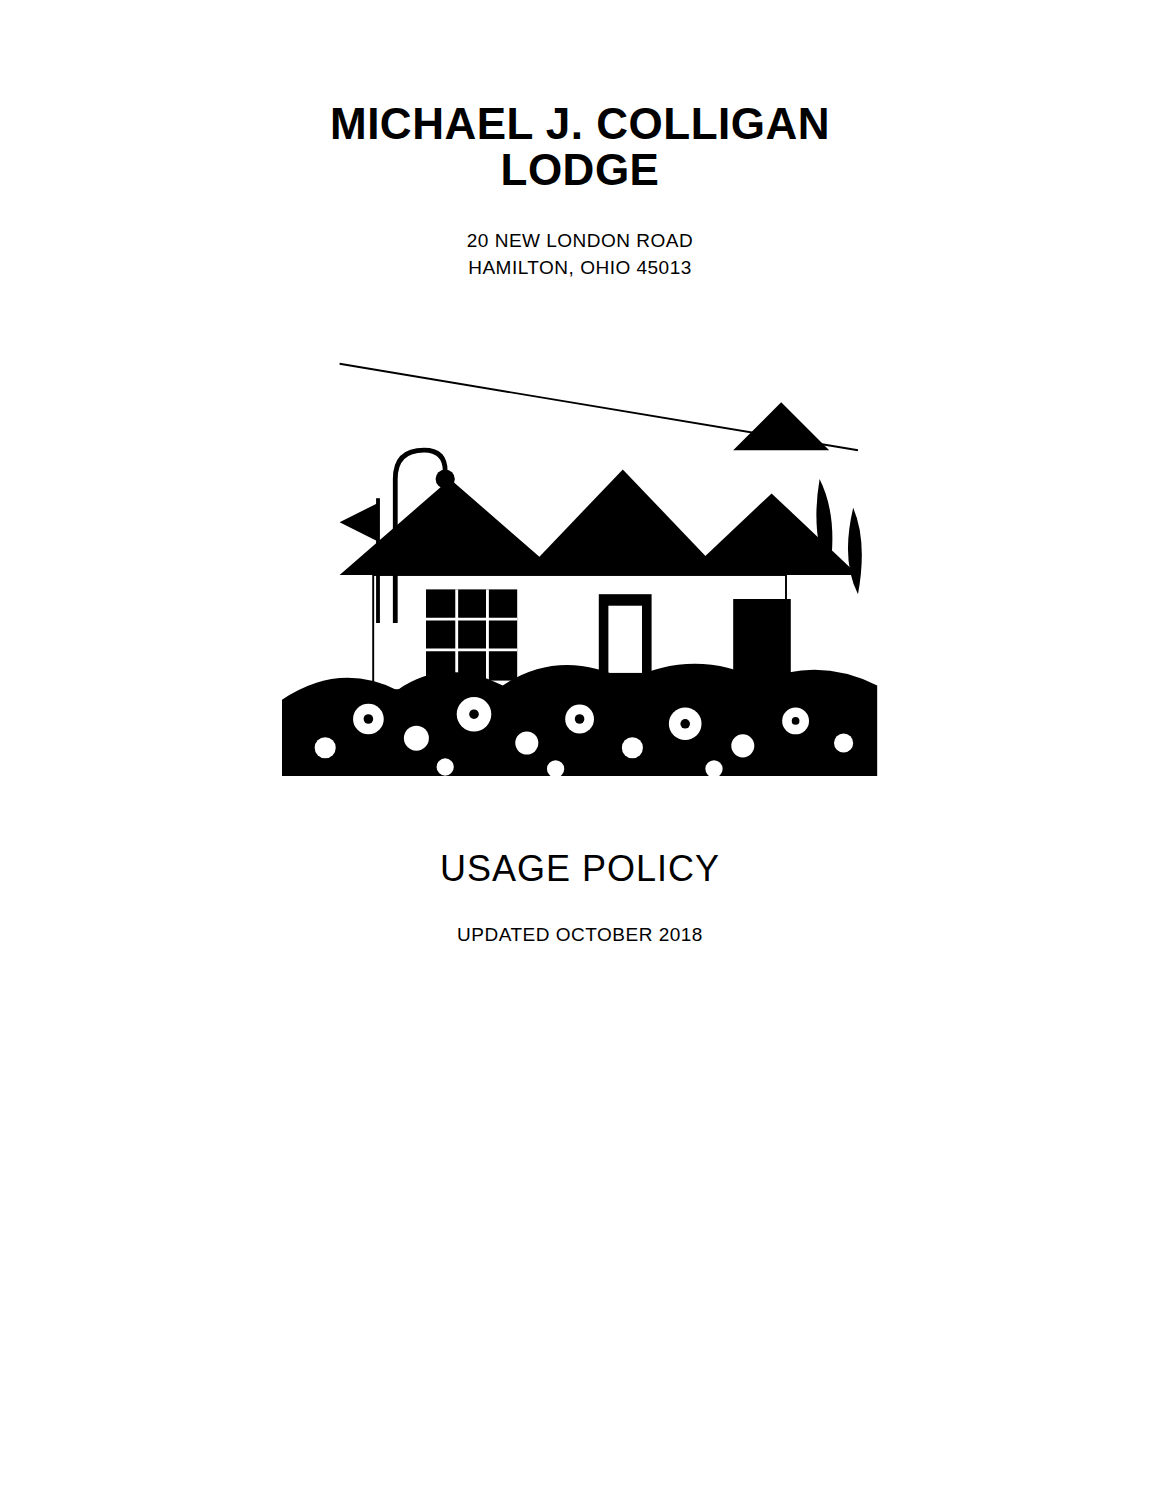MICHAEL J. COLLIGAN LODGE
20 NEW LONDON ROAD HAMILTON, OHIO 45013
High-contrast black and white photograph of the Michael J. Colligan Lodge A stylized, high-contrast image of a stone lodge with steeply pitched gabled roofs, a large multi-pane window, a lamp post and flag pole at left, and a dense bed of flowering plants in the foreground.
USAGE POLICY
UPDATED OCTOBER 2018